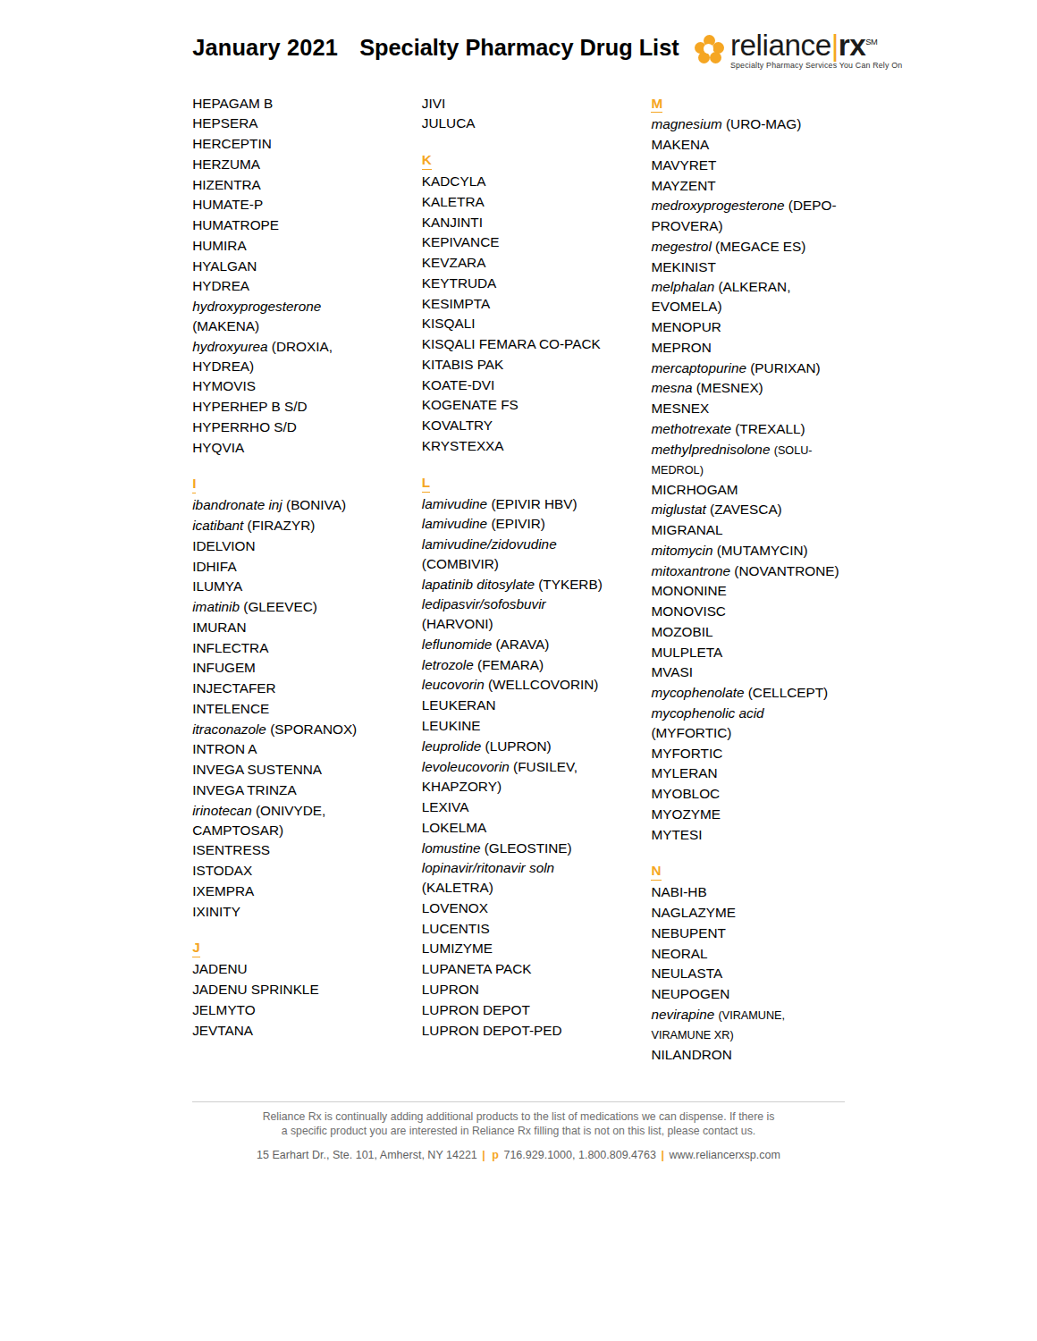January 2021
Specialty Pharmacy Drug List
reliance|rxSM
Specialty Pharmacy Services You Can Rely On
Hepagam B
Hepsera
Herceptin
Herzuma
Hizentra
Humate-P
Humatrope
Humira
Hyalgan
Hydrea
hydroxyprogesterone (MAKENA)
hydroxyurea (DROXIA, HYDREA)
Hymovis
Hyperhep B S/D
Hyperrho S/D
Hyqvia
I
ibandronate inj (BONIVA)
icatibant (FIRAZYR)
Idelvion
Idhifa
Ilumya
imatinib (GLEEVEC)
Imuran
Inflectra
Infugem
Injectafer
Intelence
itraconazole (SPORANOX)
Intron A
Invega Sustenna
Invega Trinza
irinotecan (ONIVYDE, CAMPTOSAR)
Isentress
Istodax
Ixempra
Ixinity
J
Jadenu
Jadenu Sprinkle
Jelmyto
Jevtana
Jivi
Juluca
K
Kadcyla
Kaletra
Kanjinti
Kepivance
Kevzara
Keytruda
Kesimpta
Kisqali
Kisqali Femara Co-Pack
Kitabis Pak
Koate-DVI
Kogenate FS
Kovaltry
Krystexxa
L
lamivudine (EPIVIR HBV)
lamivudine (EPIVIR)
lamivudine/zidovudine (COMBIVIR)
lapatinib ditosylate (TYKERB)
ledipasvir/sofosbuvir (HARVONI)
leflunomide (ARAVA)
letrozole (FEMARA)
leucovorin (WELLCOVORIN)
Leukeran
Leukine
leuprolide (LUPRON)
levoleucovorin (FUSILEV,
KHAPZORY)
Lexiva
Lokelma
lomustine (GLEOSTINE)
lopinavir/ritonavir soln (KALETRA)
Lovenox
Lucentis
Lumizyme
Lupaneta Pack
Lupron
Lupron Depot
Lupron Depot-Ped
M
magnesium (URO-MAG)
Makena
Mavyret
Mayzent
medroxyprogesterone (DEPO-
PROVERA)
megestrol (MEGACE ES)
Mekinist
melphalan (ALKERAN, EVOMELA)
Menopur
Mepron
mercaptopurine (PURIXAN)
mesna (MESNEX)
Mesnex
methotrexate (TREXALL)
methylprednisolone (SOLU- MEDROL)
Micrhogam
miglustat (ZAVESCA)
Migranal
mitomycin (MUTAMYCIN)
mitoxantrone (NOVANTRONE)
Mononine
Monovisc
Mozobil
Mulpleta
Mvasi
mycophenolate (CELLCEPT)
mycophenolic acid (MYFORTIC)
Myfortic
Myleran
Myobloc
Myozyme
Mytesi
N
Nabi-HB
Naglazyme
Nebupent
Neoral
Neulasta
Neupogen
nevirapine (VIRAMUNE, VIRAMUNE XR)
Nilandron
Reliance Rx is continually adding additional products to the list of medications we can dispense. If there is
a specific product you are interested in Reliance Rx filling that is not on this list, please contact us.
15 Earhart Dr., Ste. 101, Amherst, NY 14221 | p 716.929.1000, 1.800.809.4763 | www.reliancerxsp.com